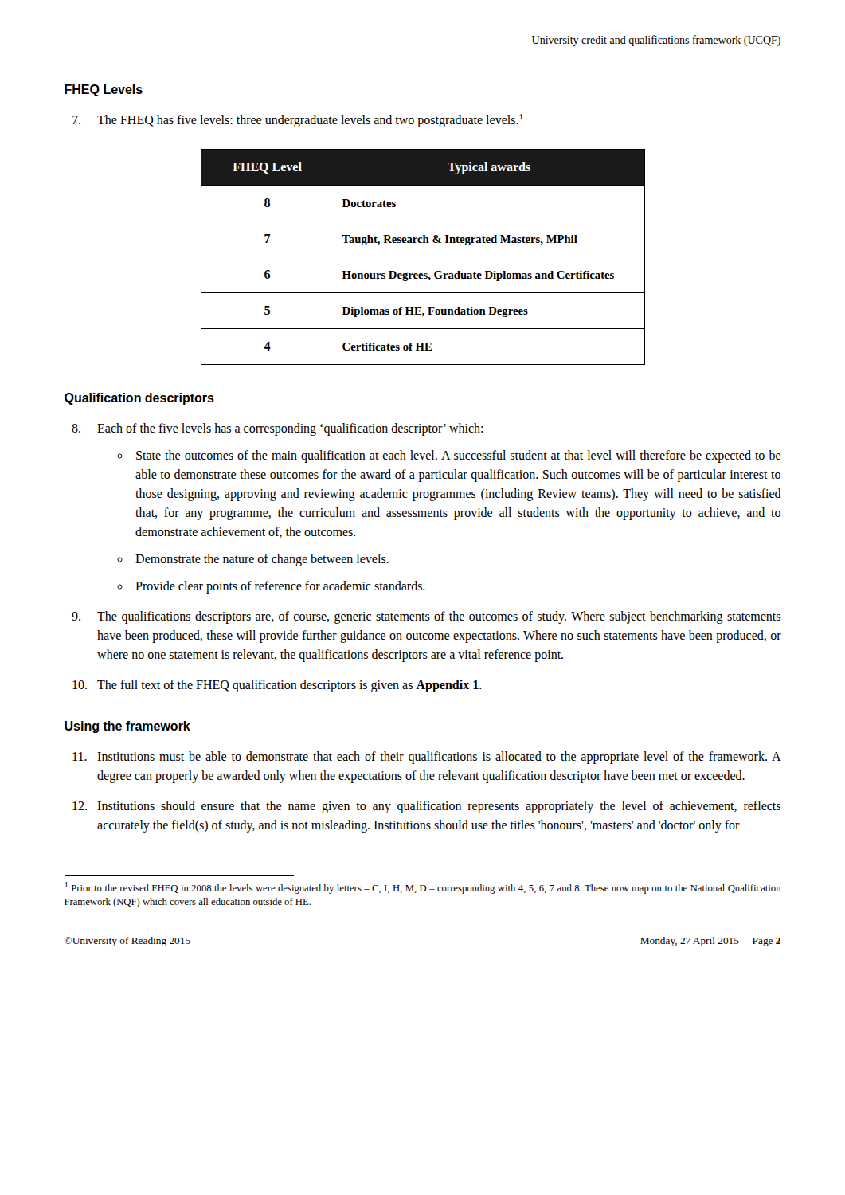University credit and qualifications framework (UCQF)
FHEQ Levels
The FHEQ has five levels: three undergraduate levels and two postgraduate levels.1
| FHEQ Level | Typical awards |
| --- | --- |
| 8 | Doctorates |
| 7 | Taught, Research & Integrated Masters, MPhil |
| 6 | Honours Degrees, Graduate Diplomas and Certificates |
| 5 | Diplomas of HE, Foundation Degrees |
| 4 | Certificates of HE |
Qualification descriptors
Each of the five levels has a corresponding ‘qualification descriptor’ which:
State the outcomes of the main qualification at each level. A successful student at that level will therefore be expected to be able to demonstrate these outcomes for the award of a particular qualification. Such outcomes will be of particular interest to those designing, approving and reviewing academic programmes (including Review teams). They will need to be satisfied that, for any programme, the curriculum and assessments provide all students with the opportunity to achieve, and to demonstrate achievement of, the outcomes.
Demonstrate the nature of change between levels.
Provide clear points of reference for academic standards.
The qualifications descriptors are, of course, generic statements of the outcomes of study. Where subject benchmarking statements have been produced, these will provide further guidance on outcome expectations. Where no such statements have been produced, or where no one statement is relevant, the qualifications descriptors are a vital reference point.
The full text of the FHEQ qualification descriptors is given as Appendix 1.
Using the framework
Institutions must be able to demonstrate that each of their qualifications is allocated to the appropriate level of the framework. A degree can properly be awarded only when the expectations of the relevant qualification descriptor have been met or exceeded.
Institutions should ensure that the name given to any qualification represents appropriately the level of achievement, reflects accurately the field(s) of study, and is not misleading. Institutions should use the titles 'honours', 'masters' and 'doctor' only for
1 Prior to the revised FHEQ in 2008 the levels were designated by letters – C, I, H, M, D – corresponding with 4, 5, 6, 7 and 8. These now map on to the National Qualification Framework (NQF) which covers all education outside of HE.
©University of Reading 2015
Monday, 27 April 2015 Page 2